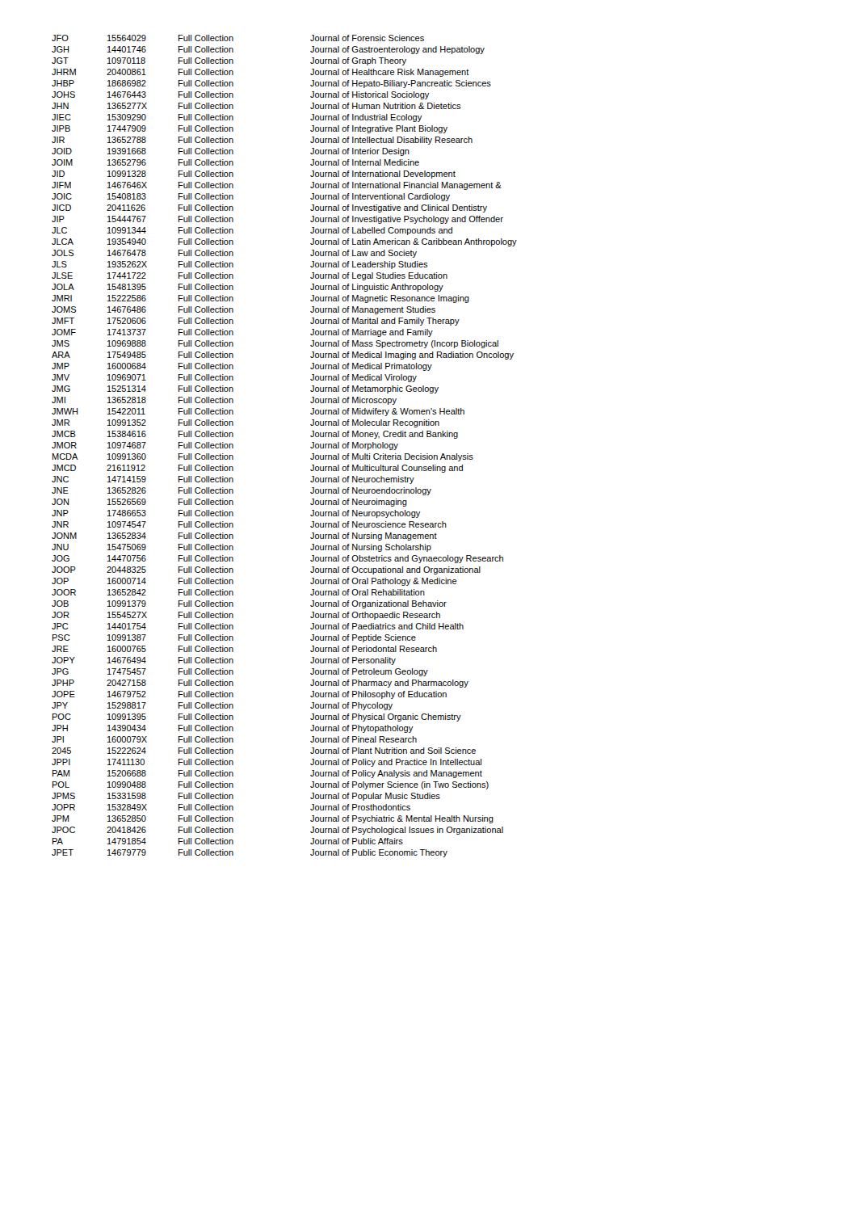| JFO | 15564029 | Full Collection | Journal of Forensic Sciences |
| JGH | 14401746 | Full Collection | Journal of Gastroenterology and Hepatology |
| JGT | 10970118 | Full Collection | Journal of Graph Theory |
| JHRM | 20400861 | Full Collection | Journal of Healthcare Risk Management |
| JHBP | 18686982 | Full Collection | Journal of Hepato-Biliary-Pancreatic Sciences |
| JOHS | 14676443 | Full Collection | Journal of Historical Sociology |
| JHN | 1365277X | Full Collection | Journal of Human Nutrition & Dietetics |
| JIEC | 15309290 | Full Collection | Journal of Industrial Ecology |
| JIPB | 17447909 | Full Collection | Journal of Integrative Plant Biology |
| JIR | 13652788 | Full Collection | Journal of Intellectual Disability Research |
| JOID | 19391668 | Full Collection | Journal of Interior Design |
| JOIM | 13652796 | Full Collection | Journal of Internal Medicine |
| JID | 10991328 | Full Collection | Journal of International Development |
| JIFM | 1467646X | Full Collection | Journal of International Financial Management & |
| JOIC | 15408183 | Full Collection | Journal of Interventional Cardiology |
| JICD | 20411626 | Full Collection | Journal of Investigative and Clinical Dentistry |
| JIP | 15444767 | Full Collection | Journal of Investigative Psychology and Offender |
| JLC | 10991344 | Full Collection | Journal of Labelled Compounds and |
| JLCA | 19354940 | Full Collection | Journal of Latin American & Caribbean Anthropology |
| JOLS | 14676478 | Full Collection | Journal of Law and Society |
| JLS | 1935262X | Full Collection | Journal of Leadership Studies |
| JLSE | 17441722 | Full Collection | Journal of Legal Studies Education |
| JOLA | 15481395 | Full Collection | Journal of Linguistic Anthropology |
| JMRI | 15222586 | Full Collection | Journal of Magnetic Resonance Imaging |
| JOMS | 14676486 | Full Collection | Journal of Management Studies |
| JMFT | 17520606 | Full Collection | Journal of Marital and Family Therapy |
| JOMF | 17413737 | Full Collection | Journal of Marriage and Family |
| JMS | 10969888 | Full Collection | Journal of Mass Spectrometry (Incorp Biological |
| ARA | 17549485 | Full Collection | Journal of Medical Imaging and Radiation Oncology |
| JMP | 16000684 | Full Collection | Journal of Medical Primatology |
| JMV | 10969071 | Full Collection | Journal of Medical Virology |
| JMG | 15251314 | Full Collection | Journal of Metamorphic Geology |
| JMI | 13652818 | Full Collection | Journal of Microscopy |
| JMWH | 15422011 | Full Collection | Journal of Midwifery & Women's Health |
| JMR | 10991352 | Full Collection | Journal of Molecular Recognition |
| JMCB | 15384616 | Full Collection | Journal of Money, Credit and Banking |
| JMOR | 10974687 | Full Collection | Journal of Morphology |
| MCDA | 10991360 | Full Collection | Journal of Multi Criteria Decision Analysis |
| JMCD | 21611912 | Full Collection | Journal of Multicultural Counseling and |
| JNC | 14714159 | Full Collection | Journal of Neurochemistry |
| JNE | 13652826 | Full Collection | Journal of Neuroendocrinology |
| JON | 15526569 | Full Collection | Journal of Neuroimaging |
| JNP | 17486653 | Full Collection | Journal of Neuropsychology |
| JNR | 10974547 | Full Collection | Journal of Neuroscience Research |
| JONM | 13652834 | Full Collection | Journal of Nursing Management |
| JNU | 15475069 | Full Collection | Journal of Nursing Scholarship |
| JOG | 14470756 | Full Collection | Journal of Obstetrics and Gynaecology Research |
| JOOP | 20448325 | Full Collection | Journal of Occupational and Organizational |
| JOP | 16000714 | Full Collection | Journal of Oral Pathology & Medicine |
| JOOR | 13652842 | Full Collection | Journal of Oral Rehabilitation |
| JOB | 10991379 | Full Collection | Journal of Organizational Behavior |
| JOR | 1554527X | Full Collection | Journal of Orthopaedic Research |
| JPC | 14401754 | Full Collection | Journal of Paediatrics and Child Health |
| PSC | 10991387 | Full Collection | Journal of Peptide Science |
| JRE | 16000765 | Full Collection | Journal of Periodontal Research |
| JOPY | 14676494 | Full Collection | Journal of Personality |
| JPG | 17475457 | Full Collection | Journal of Petroleum Geology |
| JPHP | 20427158 | Full Collection | Journal of Pharmacy and Pharmacology |
| JOPE | 14679752 | Full Collection | Journal of Philosophy of Education |
| JPY | 15298817 | Full Collection | Journal of Phycology |
| POC | 10991395 | Full Collection | Journal of Physical Organic Chemistry |
| JPH | 14390434 | Full Collection | Journal of Phytopathology |
| JPI | 1600079X | Full Collection | Journal of Pineal Research |
| 2045 | 15222624 | Full Collection | Journal of Plant Nutrition and Soil Science |
| JPPI | 17411130 | Full Collection | Journal of Policy and Practice In Intellectual |
| PAM | 15206688 | Full Collection | Journal of Policy Analysis and Management |
| POL | 10990488 | Full Collection | Journal of Polymer Science (in Two Sections) |
| JPMS | 15331598 | Full Collection | Journal of Popular Music Studies |
| JOPR | 1532849X | Full Collection | Journal of Prosthodontics |
| JPM | 13652850 | Full Collection | Journal of Psychiatric & Mental Health Nursing |
| JPOC | 20418426 | Full Collection | Journal of Psychological Issues in Organizational |
| PA | 14791854 | Full Collection | Journal of Public Affairs |
| JPET | 14679779 | Full Collection | Journal of Public Economic Theory |